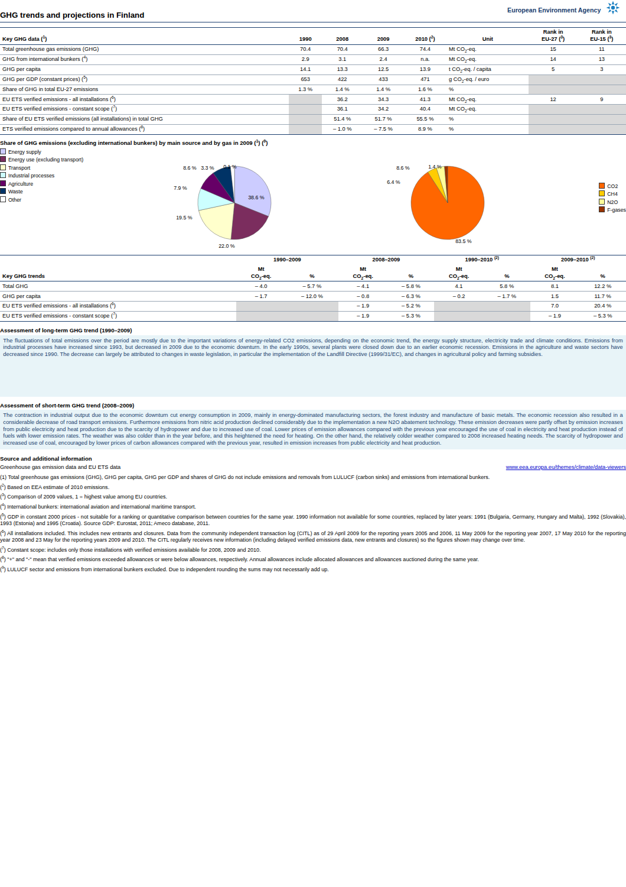GHG trends and projections in Finland
European Environment Agency
| Key GHG data ( 1 ) | 1990 | 2008 | 2009 | 2010 ( 2 ) | Unit | Rank in EU-27 ( 3 ) | Rank in EU-15 ( 3 ) |
| --- | --- | --- | --- | --- | --- | --- | --- |
| Total greenhouse gas emissions (GHG) | 70.4 | 70.4 | 66.3 | 74.4 | Mt CO 2 -eq. | 15 | 11 |
| GHG from international bunkers ( 4 ) | 2.9 | 3.1 | 2.4 | n.a. | Mt CO 2 -eq. | 14 | 13 |
| GHG per capita | 14.1 | 13.3 | 12.5 | 13.9 | t CO 2 -eq. / capita | 5 | 3 |
| GHG per GDP (constant prices) ( 5 ) | 653 | 422 | 433 | 471 | g CO 2 -eq. / euro | | |
| Share of GHG in total EU-27 emissions | 1.3 % | 1.4 % | 1.4 % | 1.6 % | % | | |
| EU ETS verified emissions - all installations ( 6 ) | | 36.2 | 34.3 | 41.3 | Mt CO 2 -eq. | 12 | 9 |
| EU ETS verified emissions - constant scope ( 7 ) | | 36.1 | 34.2 | 40.4 | Mt CO 2 -eq. | | |
| Share of EU ETS verified emissions (all installations) in total GHG | | 51.4 % | 51.7 % | 55.5 % | % | | |
| ETS verified emissions compared to annual allowances ( 8 ) | | – 1.0 % | – 7.5 % | 8.9 % | % | | |
Share of GHG emissions (excluding international bunkers) by main source and by gas in 2009 (1) (9)
Energy supply
Energy use (excluding transport)
Transport
Industrial processes
Agriculture
Waste
Other
38.6 % 22.0 % 19.5 % 7.9 % 8.6 % 3.3 % 0.1 %
83.5 % 8.6 % 6.4 % 1.4 %
CO2
CH4
N2O
F-gases
| Key GHG trends | 1990–2009 | 2008–2009 | 1990–2010 (2) | 2009–2010 (2) |
| --- | --- | --- | --- | --- |
| Mt CO 2 -eq. | % | Mt CO 2 -eq. | % | Mt CO 2 -eq. | % | Mt CO 2 -eq. | % |
| Total GHG | – 4.0 | – 5.7 % | – 4.1 | – 5.8 % | 4.1 | 5.8 % | 8.1 | 12.2 % |
| GHG per capita | – 1.7 | – 12.0 % | – 0.8 | – 6.3 % | – 0.2 | – 1.7 % | 1.5 | 11.7 % |
| EU ETS verified emissions - all installations ( 6 ) | | | – 1.9 | – 5.2 % | | | 7.0 | 20.4 % |
| EU ETS verified emissions - constant scope ( 7 ) | | | – 1.9 | – 5.3 % | | | – 1.9 | – 5.3 % |
Assessment of long-term GHG trend (1990–2009)
The fluctuations of total emissions over the period are mostly due to the important variations of energy-related CO2 emissions, depending on the economic trend, the energy supply structure, electricity trade and climate conditions. Emissions from industrial processes have increased since 1993, but decreased in 2009 due to the economic downturn. In the early 1990s, several plants were closed down due to an earlier economic recession. Emissions in the agriculture and waste sectors have decreased since 1990. The decrease can largely be attributed to changes in waste legislation, in particular the implementation of the Landfill Directive (1999/31/EC), and changes in agricultural policy and farming subsidies.
Assessment of short-term GHG trend (2008–2009)
The contraction in industrial output due to the economic downturn cut energy consumption in 2009, mainly in energy-dominated manufacturing sectors, the forest industry and manufacture of basic metals. The economic recession also resulted in a considerable decrease of road transport emissions. Furthermore emissions from nitric acid production declined considerably due to the implementation a new N2O abatement technology. These emission decreases were partly offset by emission increases from public electricity and heat production due to the scarcity of hydropower and due to increased use of coal. Lower prices of emission allowances compared with the previous year encouraged the use of coal in electricity and heat production instead of fuels with lower emission rates. The weather was also colder than in the year before, and this heightened the need for heating. On the other hand, the relatively colder weather compared to 2008 increased heating needs. The scarcity of hydropower and increased use of coal, encouraged by lower prices of carbon allowances compared with the previous year, resulted in emission increases from public electricity and heat production.
Source and additional information
Greenhouse gas emission data and EU ETS data www.eea.europa.eu/themes/climate/data-viewers
(1) Total greenhouse gas emissions (GHG), GHG per capita, GHG per GDP and shares of GHG do not include emissions and removals from LULUCF (carbon sinks) and emissions from international bunkers.
(2) Based on EEA estimate of 2010 emissions.
(3) Comparison of 2009 values, 1 = highest value among EU countries.
(4) International bunkers: international aviation and international maritime transport.
(5) GDP in constant 2000 prices - not suitable for a ranking or quantitative comparison between countries for the same year. 1990 information not available for some countries, replaced by later years: 1991 (Bulgaria, Germany, Hungary and Malta), 1992 (Slovakia), 1993 (Estonia) and 1995 (Croatia). Source GDP: Eurostat, 2011; Ameco database, 2011.
(6) All installations included. This includes new entrants and closures. Data from the community independent transaction log (CITL) as of 29 April 2009 for the reporting years 2005 and 2006, 11 May 2009 for the reporting year 2007, 17 May 2010 for the reporting year 2008 and 23 May for the reporting years 2009 and 2010. The CITL regularly receives new information (including delayed verified emissions data, new entrants and closures) so the figures shown may change over time.
(7) Constant scope: includes only those installations with verified emissions available for 2008, 2009 and 2010.
(8) "+" and "-" mean that verified emissions exceeded allowances or were below allowances, respectively. Annual allowances include allocated allowances and allowances auctioned during the same year.
(9) LULUCF sector and emissions from international bunkers excluded. Due to independent rounding the sums may not necessarily add up.